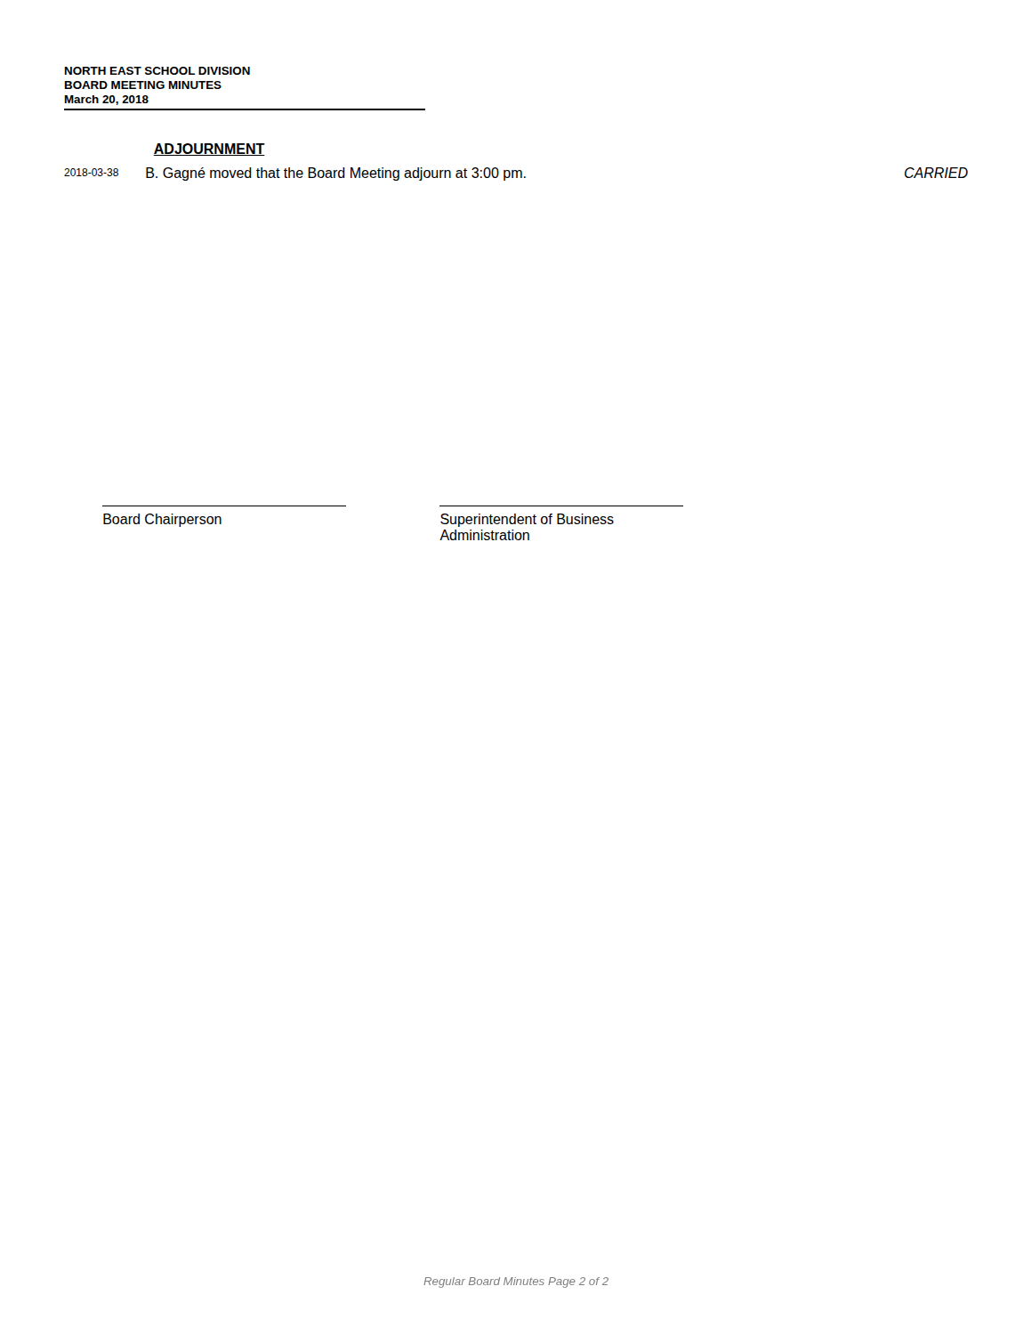NORTH EAST SCHOOL DIVISION
BOARD MEETING MINUTES
March 20, 2018
ADJOURNMENT
2018-03-38
B. Gagné moved that the Board Meeting adjourn at 3:00 pm.
CARRIED
Board Chairperson
Superintendent of Business Administration
Regular Board Minutes Page 2 of 2